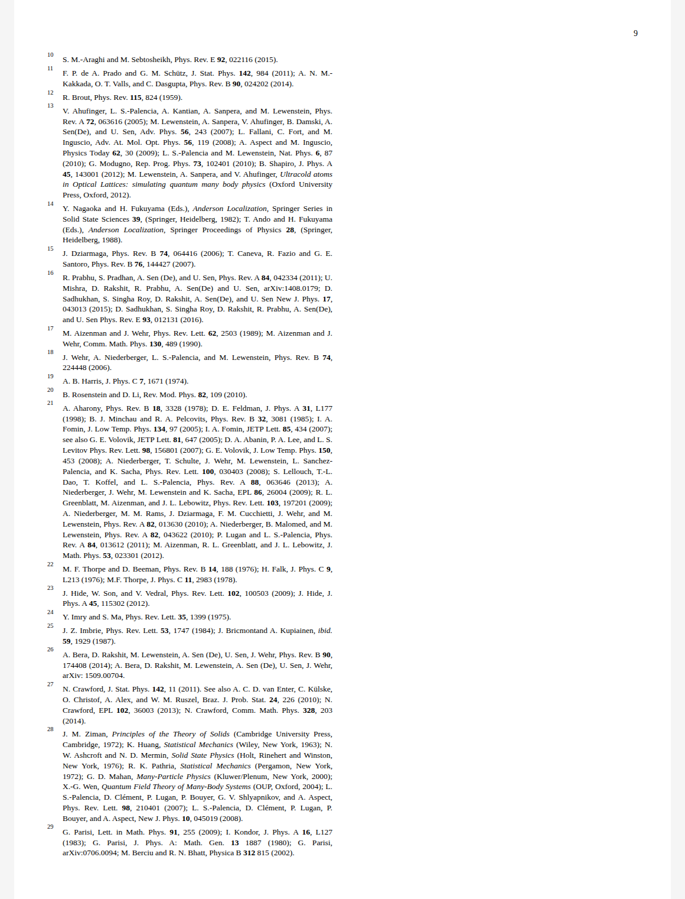9
S. M.-Araghi and M. Sebtosheikh, Phys. Rev. E 92, 022116 (2015).
F. P. de A. Prado and G. M. Schütz, J. Stat. Phys. 142, 984 (2011); A. N. M.-Kakkada, O. T. Valls, and C. Dasgupta, Phys. Rev. B 90, 024202 (2014).
R. Brout, Phys. Rev. 115, 824 (1959).
V. Ahufinger, L. S.-Palencia, A. Kantian, A. Sanpera, and M. Lewenstein, Phys. Rev. A 72, 063616 (2005); M. Lewenstein, A. Sanpera, V. Ahufinger, B. Damski, A. Sen(De), and U. Sen, Adv. Phys. 56, 243 (2007); L. Fallani, C. Fort, and M. Inguscio, Adv. At. Mol. Opt. Phys. 56, 119 (2008); A. Aspect and M. Inguscio, Physics Today 62, 30 (2009); L. S.-Palencia and M. Lewenstein, Nat. Phys. 6, 87 (2010); G. Modugno, Rep. Prog. Phys. 73, 102401 (2010); B. Shapiro, J. Phys. A 45, 143001 (2012); M. Lewenstein, A. Sanpera, and V. Ahufinger, Ultracold atoms in Optical Lattices: simulating quantum many body physics (Oxford University Press, Oxford, 2012).
Y. Nagaoka and H. Fukuyama (Eds.), Anderson Localization, Springer Series in Solid State Sciences 39, (Springer, Heidelberg, 1982); T. Ando and H. Fukuyama (Eds.), Anderson Localization, Springer Proceedings of Physics 28, (Springer, Heidelberg, 1988).
J. Dziarmaga, Phys. Rev. B 74, 064416 (2006); T. Caneva, R. Fazio and G. E. Santoro, Phys. Rev. B 76, 144427 (2007).
R. Prabhu, S. Pradhan, A. Sen (De), and U. Sen, Phys. Rev. A 84, 042334 (2011); U. Mishra, D. Rakshit, R. Prabhu, A. Sen(De) and U. Sen, arXiv:1408.0179; D. Sadhukhan, S. Singha Roy, D. Rakshit, A. Sen(De), and U. Sen New J. Phys. 17, 043013 (2015); D. Sadhukhan, S. Singha Roy, D. Rakshit, R. Prabhu, A. Sen(De), and U. Sen Phys. Rev. E 93, 012131 (2016).
M. Aizenman and J. Wehr, Phys. Rev. Lett. 62, 2503 (1989); M. Aizenman and J. Wehr, Comm. Math. Phys. 130, 489 (1990).
J. Wehr, A. Niederberger, L. S.-Palencia, and M. Lewenstein, Phys. Rev. B 74, 224448 (2006).
A. B. Harris, J. Phys. C 7, 1671 (1974).
B. Rosenstein and D. Li, Rev. Mod. Phys. 82, 109 (2010).
A. Aharony, Phys. Rev. B 18, 3328 (1978); D. E. Feldman, J. Phys. A 31, L177 (1998); B. J. Minchau and R. A. Pelcovits, Phys. Rev. B 32, 3081 (1985); I. A. Fomin, J. Low Temp. Phys. 134, 97 (2005); I. A. Fomin, JETP Lett. 85, 434 (2007); see also G. E. Volovik, JETP Lett. 81, 647 (2005); D. A. Abanin, P. A. Lee, and L. S. Levitov Phys. Rev. Lett. 98, 156801 (2007); G. E. Volovik, J. Low Temp. Phys. 150, 453 (2008); A. Niederberger, T. Schulte, J. Wehr, M. Lewenstein, L. Sanchez-Palencia, and K. Sacha, Phys. Rev. Lett. 100, 030403 (2008); S. Lellouch, T.-L. Dao, T. Koffel, and L. S.-Palencia, Phys. Rev. A 88, 063646 (2013); A. Niederberger, J. Wehr, M. Lewenstein and K. Sacha, EPL 86, 26004 (2009); R. L. Greenblatt, M. Aizenman, and J. L. Lebowitz, Phys. Rev. Lett. 103, 197201 (2009); A. Niederberger, M. M. Rams, J. Dziarmaga, F. M. Cucchietti, J. Wehr, and M. Lewenstein, Phys. Rev. A 82, 013630 (2010); A. Niederberger, B. Malomed, and M. Lewenstein, Phys. Rev. A 82, 043622 (2010); P. Lugan and L. S.-Palencia, Phys. Rev. A 84, 013612 (2011); M. Aizenman, R. L. Greenblatt, and J. L. Lebowitz, J. Math. Phys. 53, 023301 (2012).
M. F. Thorpe and D. Beeman, Phys. Rev. B 14, 188 (1976); H. Falk, J. Phys. C 9, L213 (1976); M.F. Thorpe, J. Phys. C 11, 2983 (1978).
J. Hide, W. Son, and V. Vedral, Phys. Rev. Lett. 102, 100503 (2009); J. Hide, J. Phys. A 45, 115302 (2012).
Y. Imry and S. Ma, Phys. Rev. Lett. 35, 1399 (1975).
J. Z. Imbrie, Phys. Rev. Lett. 53, 1747 (1984); J. Bricmontand A. Kupiainen, ibid. 59, 1929 (1987).
A. Bera, D. Rakshit, M. Lewenstein, A. Sen (De), U. Sen, J. Wehr, Phys. Rev. B 90, 174408 (2014); A. Bera, D. Rakshit, M. Lewenstein, A. Sen (De), U. Sen, J. Wehr, arXiv: 1509.00704.
N. Crawford, J. Stat. Phys. 142, 11 (2011). See also A. C. D. van Enter, C. Külske, O. Christof, A. Alex, and W. M. Ruszel, Braz. J. Prob. Stat. 24, 226 (2010); N. Crawford, EPL 102, 36003 (2013); N. Crawford, Comm. Math. Phys. 328, 203 (2014).
J. M. Ziman, Principles of the Theory of Solids (Cambridge University Press, Cambridge, 1972); K. Huang, Statistical Mechanics (Wiley, New York, 1963); N. W. Ashcroft and N. D. Mermin, Solid State Physics (Holt, Rinehert and Winston, New York, 1976); R. K. Pathria, Statistical Mechanics (Pergamon, New York, 1972); G. D. Mahan, Many-Particle Physics (Kluwer/Plenum, New York, 2000); X.-G. Wen, Quantum Field Theory of Many-Body Systems (OUP, Oxford, 2004); L. S.-Palencia, D. Clément, P. Lugan, P. Bouyer, G. V. Shlyapnikov, and A. Aspect, Phys. Rev. Lett. 98, 210401 (2007); L. S.-Palencia, D. Clément, P. Lugan, P. Bouyer, and A. Aspect, New J. Phys. 10, 045019 (2008).
G. Parisi, Lett. in Math. Phys. 91, 255 (2009); I. Kondor, J. Phys. A 16, L127 (1983); G. Parisi, J. Phys. A: Math. Gen. 13 1887 (1980); G. Parisi, arXiv:0706.0094; M. Berciu and R. N. Bhatt, Physica B 312 815 (2002).